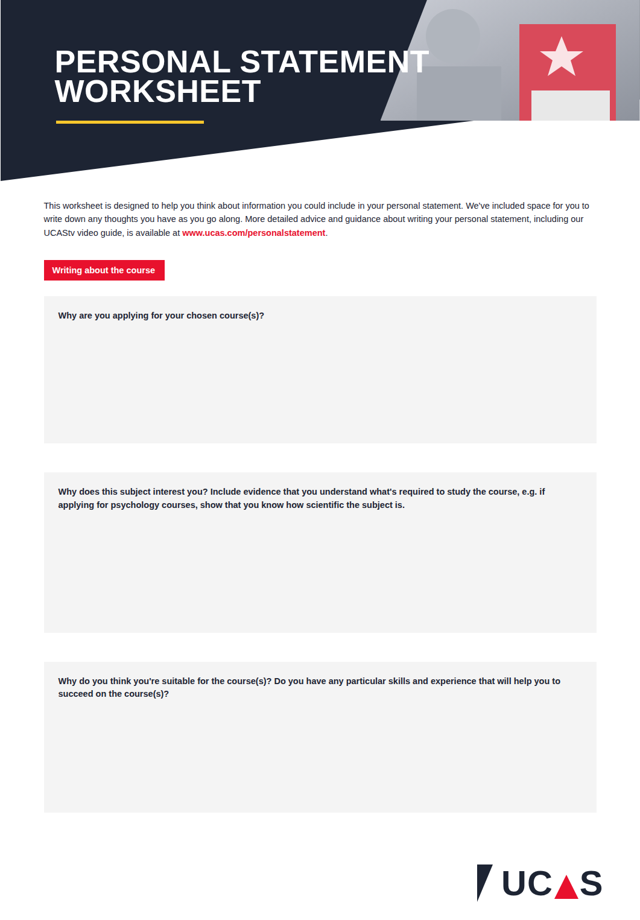Personal Statement
Worksheet
This worksheet is designed to help you think about information you could include in your personal statement. We've included space for you to write down any thoughts you have as you go along. More detailed advice and guidance about writing your personal statement, including our UCAStv video guide, is available at www.ucas.com/personalstatement.
Writing about the course
Why are you applying for your chosen course(s)?
Why does this subject interest you? Include evidence that you understand what's required to study the course, e.g. if applying for psychology courses, show that you know how scientific the subject is.
Why do you think you're suitable for the course(s)? Do you have any particular skills and experience that will help you to succeed on the course(s)?
UC S